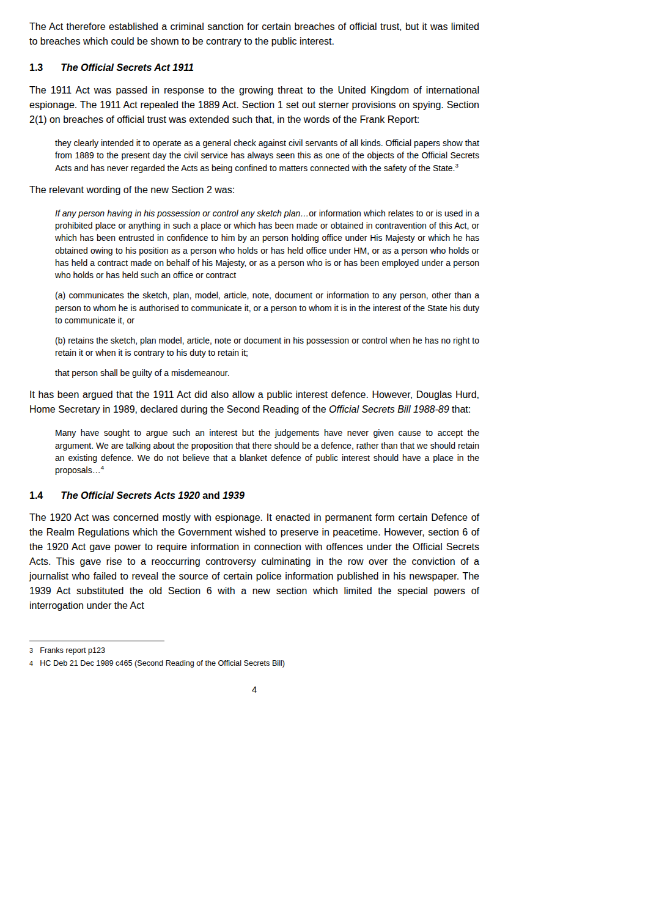The Act therefore established a criminal sanction for certain breaches of official trust, but it was limited to breaches which could be shown to be contrary to the public interest.
1.3 The Official Secrets Act 1911
The 1911 Act was passed in response to the growing threat to the United Kingdom of international espionage. The 1911 Act repealed the 1889 Act. Section 1 set out sterner provisions on spying. Section 2(1) on breaches of official trust was extended such that, in the words of the Frank Report:
they clearly intended it to operate as a general check against civil servants of all kinds. Official papers show that from 1889 to the present day the civil service has always seen this as one of the objects of the Official Secrets Acts and has never regarded the Acts as being confined to matters connected with the safety of the State.3
The relevant wording of the new Section 2 was:
If any person having in his possession or control any sketch plan…or information which relates to or is used in a prohibited place or anything in such a place or which has been made or obtained in contravention of this Act, or which has been entrusted in confidence to him by an person holding office under His Majesty or which he has obtained owing to his position as a person who holds or has held office under HM, or as a person who holds or has held a contract made on behalf of his Majesty, or as a person who is or has been employed under a person who holds or has held such an office or contract
(a) communicates the sketch, plan, model, article, note, document or information to any person, other than a person to whom he is authorised to communicate it, or a person to whom it is in the interest of the State his duty to communicate it, or
(b) retains the sketch, plan model, article, note or document in his possession or control when he has no right to retain it or when it is contrary to his duty to retain it;
that person shall be guilty of a misdemeanour.
It has been argued that the 1911 Act did also allow a public interest defence. However, Douglas Hurd, Home Secretary in 1989, declared during the Second Reading of the Official Secrets Bill 1988-89 that:
Many have sought to argue such an interest but the judgements have never given cause to accept the argument. We are talking about the proposition that there should be a defence, rather than that we should retain an existing defence. We do not believe that a blanket defence of public interest should have a place in the proposals…4
1.4 The Official Secrets Acts 1920 and 1939
The 1920 Act was concerned mostly with espionage. It enacted in permanent form certain Defence of the Realm Regulations which the Government wished to preserve in peacetime. However, section 6 of the 1920 Act gave power to require information in connection with offences under the Official Secrets Acts. This gave rise to a reoccurring controversy culminating in the row over the conviction of a journalist who failed to reveal the source of certain police information published in his newspaper. The 1939 Act substituted the old Section 6 with a new section which limited the special powers of interrogation under the Act
3 Franks report p123
4 HC Deb 21 Dec 1989 c465 (Second Reading of the Official Secrets Bill)
4